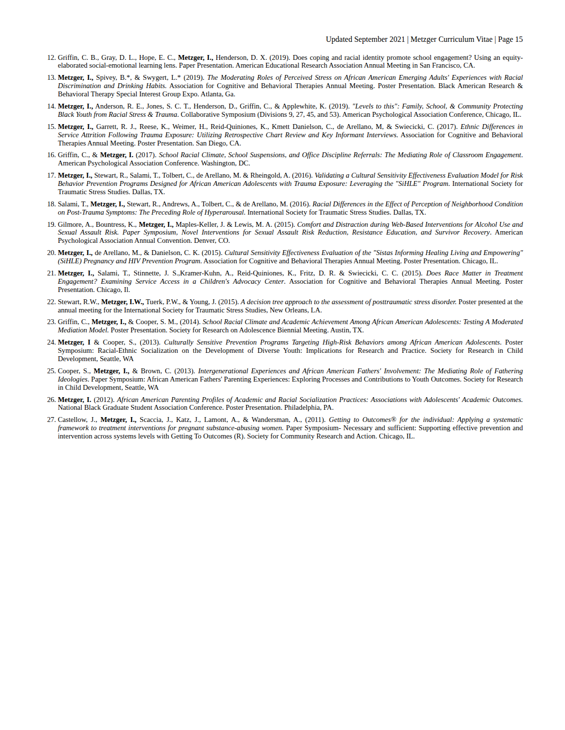Updated September 2021 | Metzger Curriculum Vitae | Page 15
Griffin, C. B., Gray, D. L., Hope, E. C., Metzger, I., Henderson, D. X. (2019). Does coping and racial identity promote school engagement? Using an equity-elaborated social-emotional learning lens. Paper Presentation. American Educational Research Association Annual Meeting in San Francisco, CA.
Metzger, I., Spivey, B.*, & Swygert, L.* (2019). The Moderating Roles of Perceived Stress on African American Emerging Adults' Experiences with Racial Discrimination and Drinking Habits. Association for Cognitive and Behavioral Therapies Annual Meeting. Poster Presentation. Black American Research & Behavioral Therapy Special Interest Group Expo. Atlanta, Ga.
Metzger, I., Anderson, R. E., Jones, S. C. T., Henderson, D., Griffin, C., & Applewhite, K. (2019). "Levels to this": Family, School, & Community Protecting Black Youth from Racial Stress & Trauma. Collaborative Symposium (Divisions 9, 27, 45, and 53). American Psychological Association Conference, Chicago, IL.
Metzger, I., Garrett, R. J., Reese, K., Weimer, H., Reid-Quiniones, K., Kmett Danielson, C., de Arellano, M, & Swiecicki, C. (2017). Ethnic Differences in Service Attrition Following Trauma Exposure: Utilizing Retrospective Chart Review and Key Informant Interviews. Association for Cognitive and Behavioral Therapies Annual Meeting. Poster Presentation. San Diego, CA.
Griffin, C., & Metzger, I. (2017). School Racial Climate, School Suspensions, and Office Discipline Referrals: The Mediating Role of Classroom Engagement. American Psychological Association Conference. Washington, DC.
Metzger, I., Stewart, R., Salami, T., Tolbert, C., de Arellano, M. & Rheingold, A. (2016). Validating a Cultural Sensitivity Effectiveness Evaluation Model for Risk Behavior Prevention Programs Designed for African American Adolescents with Trauma Exposure: Leveraging the "SiHLE" Program. International Society for Traumatic Stress Studies. Dallas, TX.
Salami, T., Metzger, I., Stewart, R., Andrews, A., Tolbert, C., & de Arellano, M. (2016). Racial Differences in the Effect of Perception of Neighborhood Condition on Post-Trauma Symptoms: The Preceding Role of Hyperarousal. International Society for Traumatic Stress Studies. Dallas, TX.
Gilmore, A., Bountress, K., Metzger, I., Maples-Keller, J. & Lewis, M. A. (2015). Comfort and Distraction during Web-Based Interventions for Alcohol Use and Sexual Assault Risk. Paper Symposium, Novel Interventions for Sexual Assault Risk Reduction, Resistance Education, and Survivor Recovery. American Psychological Association Annual Convention. Denver, CO.
Metzger, I., de Arellano, M., & Danielson, C. K. (2015). Cultural Sensitivity Effectiveness Evaluation of the "Sistas Informing Healing Living and Empowering" (SiHLE) Pregnancy and HIV Prevention Program. Association for Cognitive and Behavioral Therapies Annual Meeting. Poster Presentation. Chicago, IL.
Metzger, I., Salami, T., Stinnette, J. S.,Kramer-Kuhn, A., Reid-Quiniones, K., Fritz, D. R. & Swiecicki, C. C. (2015). Does Race Matter in Treatment Engagement? Examining Service Access in a Children's Advocacy Center. Association for Cognitive and Behavioral Therapies Annual Meeting. Poster Presentation. Chicago, Il.
Stewart, R.W., Metzger, I.W., Tuerk, P.W., & Young, J. (2015). A decision tree approach to the assessment of posttraumatic stress disorder. Poster presented at the annual meeting for the International Society for Traumatic Stress Studies, New Orleans, LA.
Griffin, C., Metzger, I., & Cooper, S. M., (2014). School Racial Climate and Academic Achievement Among African American Adolescents: Testing A Moderated Mediation Model. Poster Presentation. Society for Research on Adolescence Biennial Meeting. Austin, TX.
Metzger, I & Cooper, S., (2013). Culturally Sensitive Prevention Programs Targeting High-Risk Behaviors among African American Adolescents. Poster Symposium: Racial-Ethnic Socialization on the Development of Diverse Youth: Implications for Research and Practice. Society for Research in Child Development, Seattle, WA
Cooper, S., Metzger, I., & Brown, C. (2013). Intergenerational Experiences and African American Fathers' Involvement: The Mediating Role of Fathering Ideologies. Paper Symposium: African American Fathers' Parenting Experiences: Exploring Processes and Contributions to Youth Outcomes. Society for Research in Child Development, Seattle, WA
Metzger, I. (2012). African American Parenting Profiles of Academic and Racial Socialization Practices: Associations with Adolescents' Academic Outcomes. National Black Graduate Student Association Conference. Poster Presentation. Philadelphia, PA.
Castellow, J., Metzger, I., Scaccia, J., Katz, J., Lamont, A., & Wandersman, A., (2011). Getting to Outcomes® for the individual: Applying a systematic framework to treatment interventions for pregnant substance-abusing women. Paper Symposium- Necessary and sufficient: Supporting effective prevention and intervention across systems levels with Getting To Outcomes (R). Society for Community Research and Action. Chicago, IL.